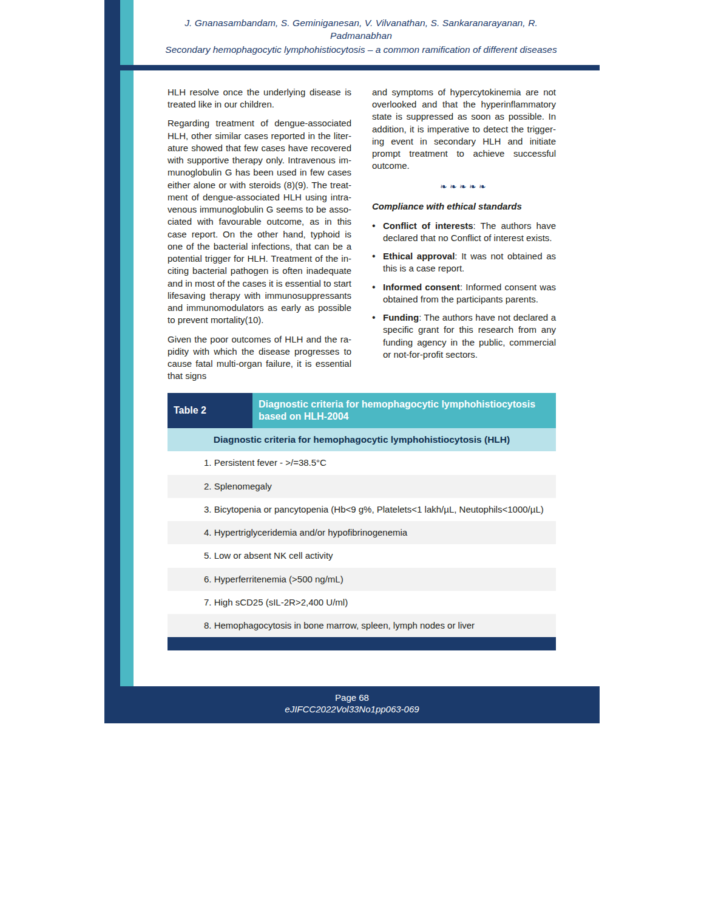J. Gnanasambandam, S. Geminiganesan, V. Vilvanathan, S. Sankaranarayanan, R. Padmanabhan
Secondary hemophagocytic lymphohistiocytosis – a common ramification of different diseases
HLH resolve once the underlying disease is treated like in our children.
Regarding treatment of dengue-associated HLH, other similar cases reported in the literature showed that few cases have recovered with supportive therapy only. Intravenous immunoglobulin G has been used in few cases either alone or with steroids (8)(9). The treatment of dengue-associated HLH using intravenous immunoglobulin G seems to be associated with favourable outcome, as in this case report. On the other hand, typhoid is one of the bacterial infections, that can be a potential trigger for HLH. Treatment of the inciting bacterial pathogen is often inadequate and in most of the cases it is essential to start lifesaving therapy with immunosuppressants and immunomodulators as early as possible to prevent mortality(10).
Given the poor outcomes of HLH and the rapidity with which the disease progresses to cause fatal multi-organ failure, it is essential that signs
and symptoms of hypercytokinemia are not overlooked and that the hyperinflammatory state is suppressed as soon as possible. In addition, it is imperative to detect the triggering event in secondary HLH and initiate prompt treatment to achieve successful outcome.
❧❧❧❧❧
Compliance with ethical standards
Conflict of interests: The authors have declared that no Conflict of interest exists.
Ethical approval: It was not obtained as this is a case report.
Informed consent: Informed consent was obtained from the participants parents.
Funding: The authors have not declared a specific grant for this research from any funding agency in the public, commercial or not-for-profit sectors.
| Table 2 | Diagnostic criteria for hemophagocytic lymphohistiocytosis based on HLH-2004 |
| Diagnostic criteria for hemophagocytic lymphohistiocytosis (HLH) |
| 1. Persistent fever - >/=38.5°C |
| 2. Splenomegaly |
| 3. Bicytopenia or pancytopenia (Hb<9 g%, Platelets<1 lakh/µL, Neutophils<1000/µL) |
| 4. Hypertriglyceridemia and/or hypofibrinogenemia |
| 5. Low or absent NK cell activity |
| 6. Hyperferritenemia (>500 ng/mL) |
| 7. High sCD25 (sIL-2R>2,400 U/ml) |
| 8. Hemophagocytosis in bone marrow, spleen, lymph nodes or liver |
Page 68
eJIFCC2022Vol33No1pp063-069